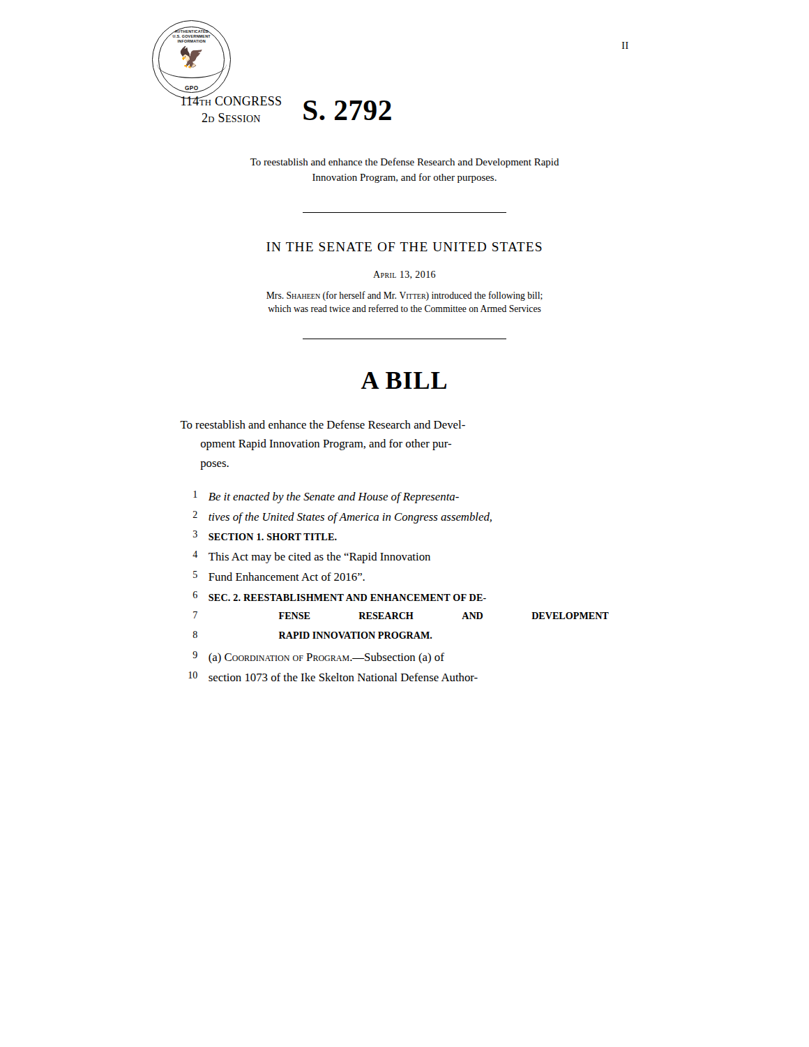AUTHENTICATED
U.S. GOVERNMENT
INFORMATION
🦅
GPO
II
114TH CONGRESS 2D SESSION
S. 2792
To reestablish and enhance the Defense Research and Development Rapid
Innovation Program, and for other purposes.
IN THE SENATE OF THE UNITED STATES
April 13, 2016
Mrs. Shaheen (for herself and Mr. Vitter) introduced the following bill;
which was read twice and referred to the Committee on Armed Services
A BILL
To reestablish and enhance the Defense Research and Devel- opment Rapid Innovation Program, and for other pur- poses.
Be it enacted by the Senate and House of Representa-
tives of the United States of America in Congress assembled,
SECTION 1. SHORT TITLE.
This Act may be cited as the “Rapid Innovation
Fund Enhancement Act of 2016”.
SEC. 2. REESTABLISHMENT AND ENHANCEMENT OF DE-
FENSE RESEARCH AND DEVELOPMENT
RAPID INNOVATION PROGRAM.
(a) Coordination of Program.—Subsection (a) of
section 1073 of the Ike Skelton National Defense Author-